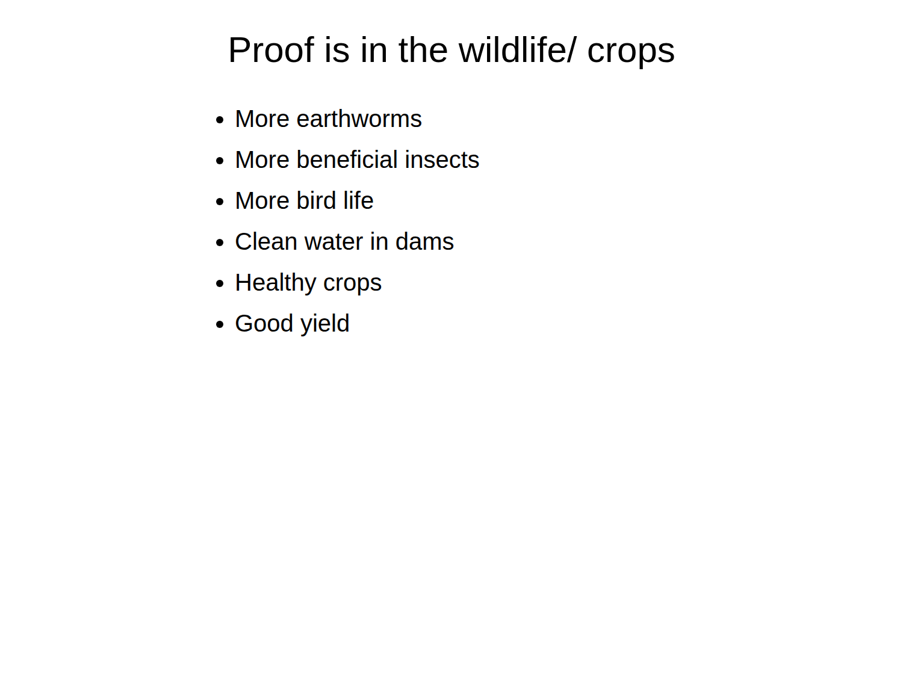Proof is in the wildlife/ crops
More earthworms
More beneficial insects
More bird life
Clean water in dams
Healthy crops
Good yield